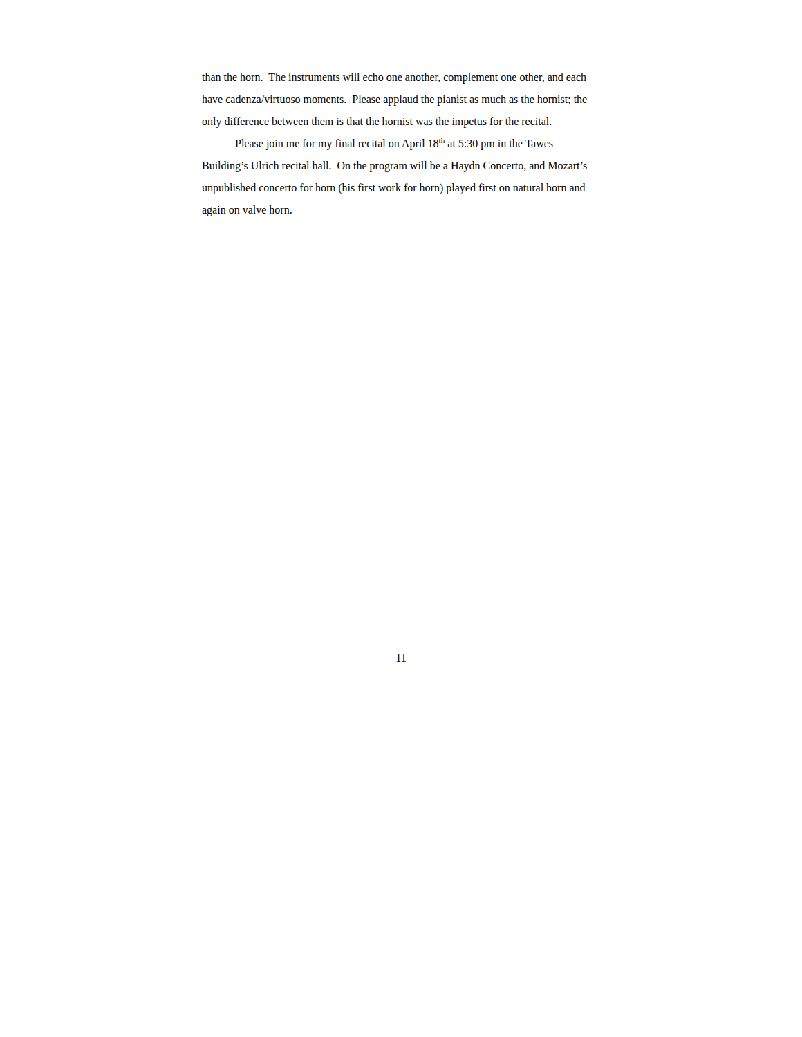than the horn. The instruments will echo one another, complement one other, and each have cadenza/virtuoso moments. Please applaud the pianist as much as the hornist; the only difference between them is that the hornist was the impetus for the recital.
Please join me for my final recital on April 18th at 5:30 pm in the Tawes Building’s Ulrich recital hall. On the program will be a Haydn Concerto, and Mozart’s unpublished concerto for horn (his first work for horn) played first on natural horn and again on valve horn.
11